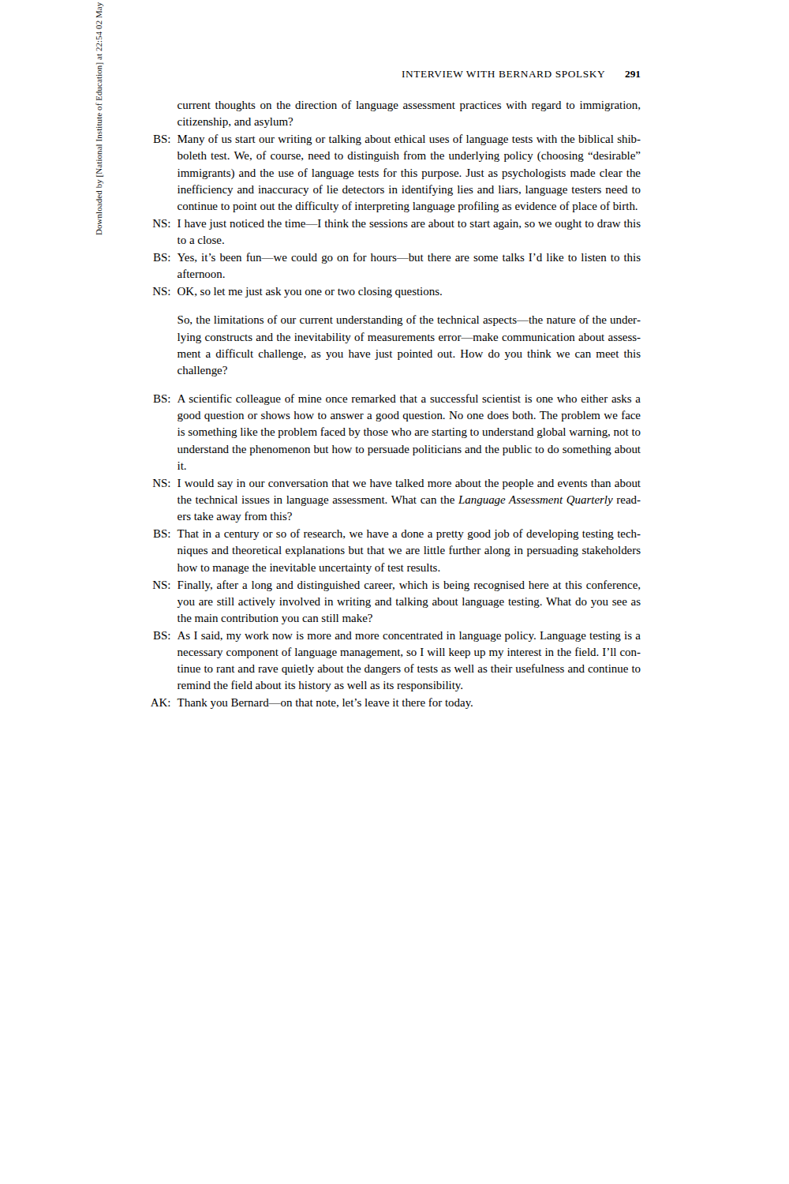Downloaded by [National Institute of Education] at 22:54 02 May 2014
INTERVIEW WITH BERNARD SPOLSKY 291
current thoughts on the direction of language assessment practices with regard to immigration, citizenship, and asylum?
BS:
Many of us start our writing or talking about ethical uses of language tests with the biblical shibboleth test. We, of course, need to distinguish from the underlying policy (choosing “desirable” immigrants) and the use of language tests for this purpose. Just as psychologists made clear the inefficiency and inaccuracy of lie detectors in identifying lies and liars, language testers need to continue to point out the difficulty of interpreting language profiling as evidence of place of birth.
NS:
I have just noticed the time—I think the sessions are about to start again, so we ought to draw this to a close.
BS:
Yes, it’s been fun—we could go on for hours—but there are some talks I’d like to listen to this afternoon.
NS:
OK, so let me just ask you one or two closing questions.
So, the limitations of our current understanding of the technical aspects—the nature of the underlying constructs and the inevitability of measurements error—make communication about assessment a difficult challenge, as you have just pointed out. How do you think we can meet this challenge?
BS:
A scientific colleague of mine once remarked that a successful scientist is one who either asks a good question or shows how to answer a good question. No one does both. The problem we face is something like the problem faced by those who are starting to understand global warning, not to understand the phenomenon but how to persuade politicians and the public to do something about it.
NS:
I would say in our conversation that we have talked more about the people and events than about the technical issues in language assessment. What can the Language Assessment Quarterly readers take away from this?
BS:
That in a century or so of research, we have a done a pretty good job of developing testing techniques and theoretical explanations but that we are little further along in persuading stakeholders how to manage the inevitable uncertainty of test results.
NS:
Finally, after a long and distinguished career, which is being recognised here at this conference, you are still actively involved in writing and talking about language testing. What do you see as the main contribution you can still make?
BS:
As I said, my work now is more and more concentrated in language policy. Language testing is a necessary component of language management, so I will keep up my interest in the field. I’ll continue to rant and rave quietly about the dangers of tests as well as their usefulness and continue to remind the field about its history as well as its responsibility.
AK:
Thank you Bernard—on that note, let’s leave it there for today.